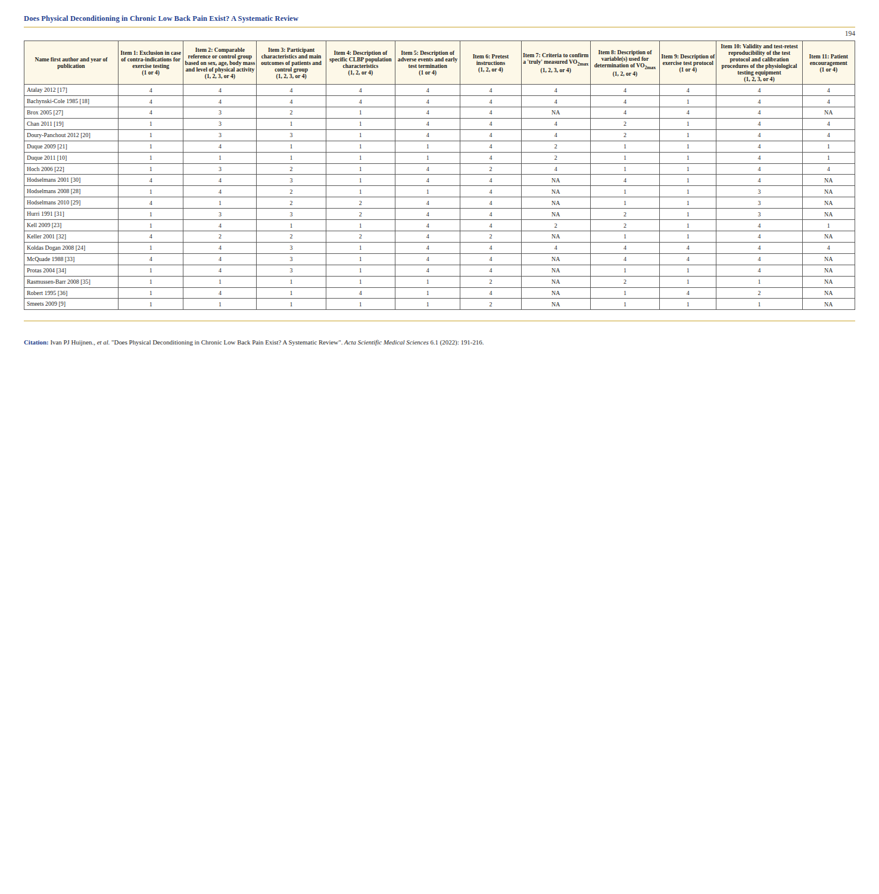Does Physical Deconditioning in Chronic Low Back Pain Exist? A Systematic Review
194
Methodological quality assessment of included studies
| Name first author and year of publication | Item 1: Exclusion in case of contra-indications for exercise testing (1 or 4) | Item 2: Comparable reference or control group based on sex, age, body mass and level of physical activity (1, 2, 3, or 4) | Item 3: Participant characteristics and main outcomes of patients and control group (1, 2, 3, or 4) | Item 4: Description of specific CLBP population characteristics (1, 2, or 4) | Item 5: Description of adverse events and early test termination (1 or 4) | Item 6: Pretest instructions (1, 2, or 4) | Item 7: Criteria to confirm a 'truly' measured VO 2max (1, 2, 3, or 4) | Item 8: Description of variable(s) used for determination of VO 2max (1, 2, or 4) | Item 9: Description of exercise test protocol (1 or 4) | Item 10: Validity and test-retest reproducibility of the test protocol and calibration procedures of the physiological testing equipment (1, 2, 3, or 4) | Item 11: Patient encouragement (1 or 4) |
| --- | --- | --- | --- | --- | --- | --- | --- | --- | --- | --- | --- |
| Atalay 2012 [17] | 4 | 4 | 4 | 4 | 4 | 4 | 4 | 4 | 4 | 4 | 4 |
| Bachynski-Cole 1985 [18] | 4 | 4 | 4 | 4 | 4 | 4 | 4 | 4 | 1 | 4 | 4 |
| Brox 2005 [27] | 4 | 3 | 2 | 1 | 4 | 4 | NA | 4 | 4 | 4 | NA |
| Chan 2011 [19] | 1 | 3 | 1 | 1 | 4 | 4 | 4 | 2 | 1 | 4 | 4 |
| Doury-Panchout 2012 [20] | 1 | 3 | 3 | 1 | 4 | 4 | 4 | 2 | 1 | 4 | 4 |
| Duque 2009 [21] | 1 | 4 | 1 | 1 | 1 | 4 | 2 | 1 | 1 | 4 | 1 |
| Duque 2011 [10] | 1 | 1 | 1 | 1 | 1 | 4 | 2 | 1 | 1 | 4 | 1 |
| Hoch 2006 [22] | 1 | 3 | 2 | 1 | 4 | 2 | 4 | 1 | 1 | 4 | 4 |
| Hodselmans 2001 [30] | 4 | 4 | 3 | 1 | 4 | 4 | NA | 4 | 1 | 4 | NA |
| Hodselmans 2008 [28] | 1 | 4 | 2 | 1 | 1 | 4 | NA | 1 | 1 | 3 | NA |
| Hodselmans 2010 [29] | 4 | 1 | 2 | 2 | 4 | 4 | NA | 1 | 1 | 3 | NA |
| Hurri 1991 [31] | 1 | 3 | 3 | 2 | 4 | 4 | NA | 2 | 1 | 3 | NA |
| Kell 2009 [23] | 1 | 4 | 1 | 1 | 4 | 4 | 2 | 2 | 1 | 4 | 1 |
| Keller 2001 [32] | 4 | 2 | 2 | 2 | 4 | 2 | NA | 1 | 1 | 4 | NA |
| Koldas Dogan 2008 [24] | 1 | 4 | 3 | 1 | 4 | 4 | 4 | 4 | 4 | 4 | 4 |
| McQuade 1988 [33] | 4 | 4 | 3 | 1 | 4 | 4 | NA | 4 | 4 | 4 | NA |
| Protas 2004 [34] | 1 | 4 | 3 | 1 | 4 | 4 | NA | 1 | 1 | 4 | NA |
| Rasmussen-Barr 2008 [35] | 1 | 1 | 1 | 1 | 1 | 2 | NA | 2 | 1 | 1 | NA |
| Robert 1995 [36] | 1 | 4 | 1 | 4 | 1 | 4 | NA | 1 | 4 | 2 | NA |
| Smeets 2009 [9] | 1 | 1 | 1 | 1 | 1 | 2 | NA | 1 | 1 | 1 | NA |
Citation: Ivan PJ Huijnen., et al. "Does Physical Deconditioning in Chronic Low Back Pain Exist? A Systematic Review". Acta Scientific Medical Sciences 6.1 (2022): 191-216.